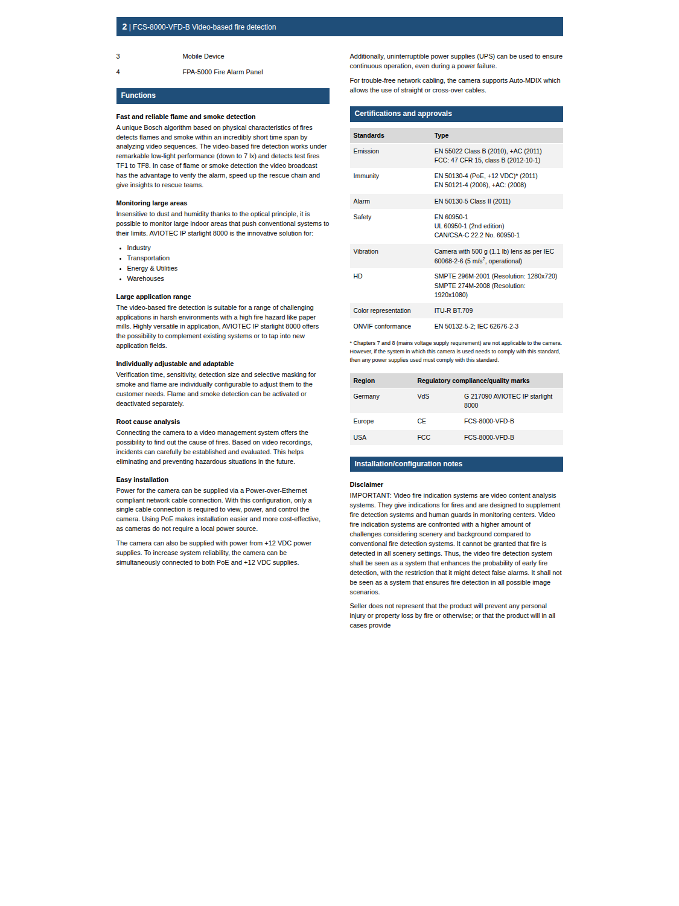2 | FCS-8000-VFD-B Video-based fire detection
3
Mobile Device
4
FPA-5000 Fire Alarm Panel
Functions
Fast and reliable flame and smoke detection
A unique Bosch algorithm based on physical characteristics of fires detects flames and smoke within an incredibly short time span by analyzing video sequences. The video-based fire detection works under remarkable low-light performance (down to 7 lx) and detects test fires TF1 to TF8. In case of flame or smoke detection the video broadcast has the advantage to verify the alarm, speed up the rescue chain and give insights to rescue teams.
Monitoring large areas
Insensitive to dust and humidity thanks to the optical principle, it is possible to monitor large indoor areas that push conventional systems to their limits. AVIOTEC IP starlight 8000 is the innovative solution for:
Industry
Transportation
Energy & Utilities
Warehouses
Large application range
The video-based fire detection is suitable for a range of challenging applications in harsh environments with a high fire hazard like paper mills. Highly versatile in application, AVIOTEC IP starlight 8000 offers the possibility to complement existing systems or to tap into new application fields.
Individually adjustable and adaptable
Verification time, sensitivity, detection size and selective masking for smoke and flame are individually configurable to adjust them to the customer needs. Flame and smoke detection can be activated or deactivated separately.
Root cause analysis
Connecting the camera to a video management system offers the possibility to find out the cause of fires. Based on video recordings, incidents can carefully be established and evaluated. This helps eliminating and preventing hazardous situations in the future.
Easy installation
Power for the camera can be supplied via a Power-over-Ethernet compliant network cable connection. With this configuration, only a single cable connection is required to view, power, and control the camera. Using PoE makes installation easier and more cost-effective, as cameras do not require a local power source.
The camera can also be supplied with power from +12 VDC power supplies. To increase system reliability, the camera can be simultaneously connected to both PoE and +12 VDC supplies.
Additionally, uninterruptible power supplies (UPS) can be used to ensure continuous operation, even during a power failure.
For trouble-free network cabling, the camera supports Auto-MDIX which allows the use of straight or cross-over cables.
Certifications and approvals
| Standards | Type |
| --- | --- |
| Emission | EN 55022 Class B (2010), +AC (2011) FCC: 47 CFR 15, class B (2012-10-1) |
| Immunity | EN 50130-4 (PoE, +12 VDC)* (2011) EN 50121-4 (2006), +AC: (2008) |
| Alarm | EN 50130-5 Class II (2011) |
| Safety | EN 60950-1 UL 60950-1 (2nd edition) CAN/CSA-C 22.2 No. 60950-1 |
| Vibration | Camera with 500 g (1.1 lb) lens as per IEC 60068-2-6 (5 m/s 2 , operational) |
| HD | SMPTE 296M-2001 (Resolution: 1280x720) SMPTE 274M-2008 (Resolution: 1920x1080) |
| Color representation | ITU-R BT.709 |
| ONVIF conformance | EN 50132-5-2; IEC 62676-2-3 |
* Chapters 7 and 8 (mains voltage supply requirement) are not applicable to the camera. However, if the system in which this camera is used needs to comply with this standard, then any power supplies used must comply with this standard.
| Region | Regulatory compliance/quality marks |
| --- | --- |
| Germany | VdS | G 217090 AVIOTEC IP starlight 8000 |
| Europe | CE | FCS-8000-VFD-B |
| USA | FCC | FCS-8000-VFD-B |
Installation/configuration notes
Disclaimer
IMPORTANT: Video fire indication systems are video content analysis systems. They give indications for fires and are designed to supplement fire detection systems and human guards in monitoring centers. Video fire indication systems are confronted with a higher amount of challenges considering scenery and background compared to conventional fire detection systems. It cannot be granted that fire is detected in all scenery settings. Thus, the video fire detection system shall be seen as a system that enhances the probability of early fire detection, with the restriction that it might detect false alarms. It shall not be seen as a system that ensures fire detection in all possible image scenarios.
Seller does not represent that the product will prevent any personal injury or property loss by fire or otherwise; or that the product will in all cases provide